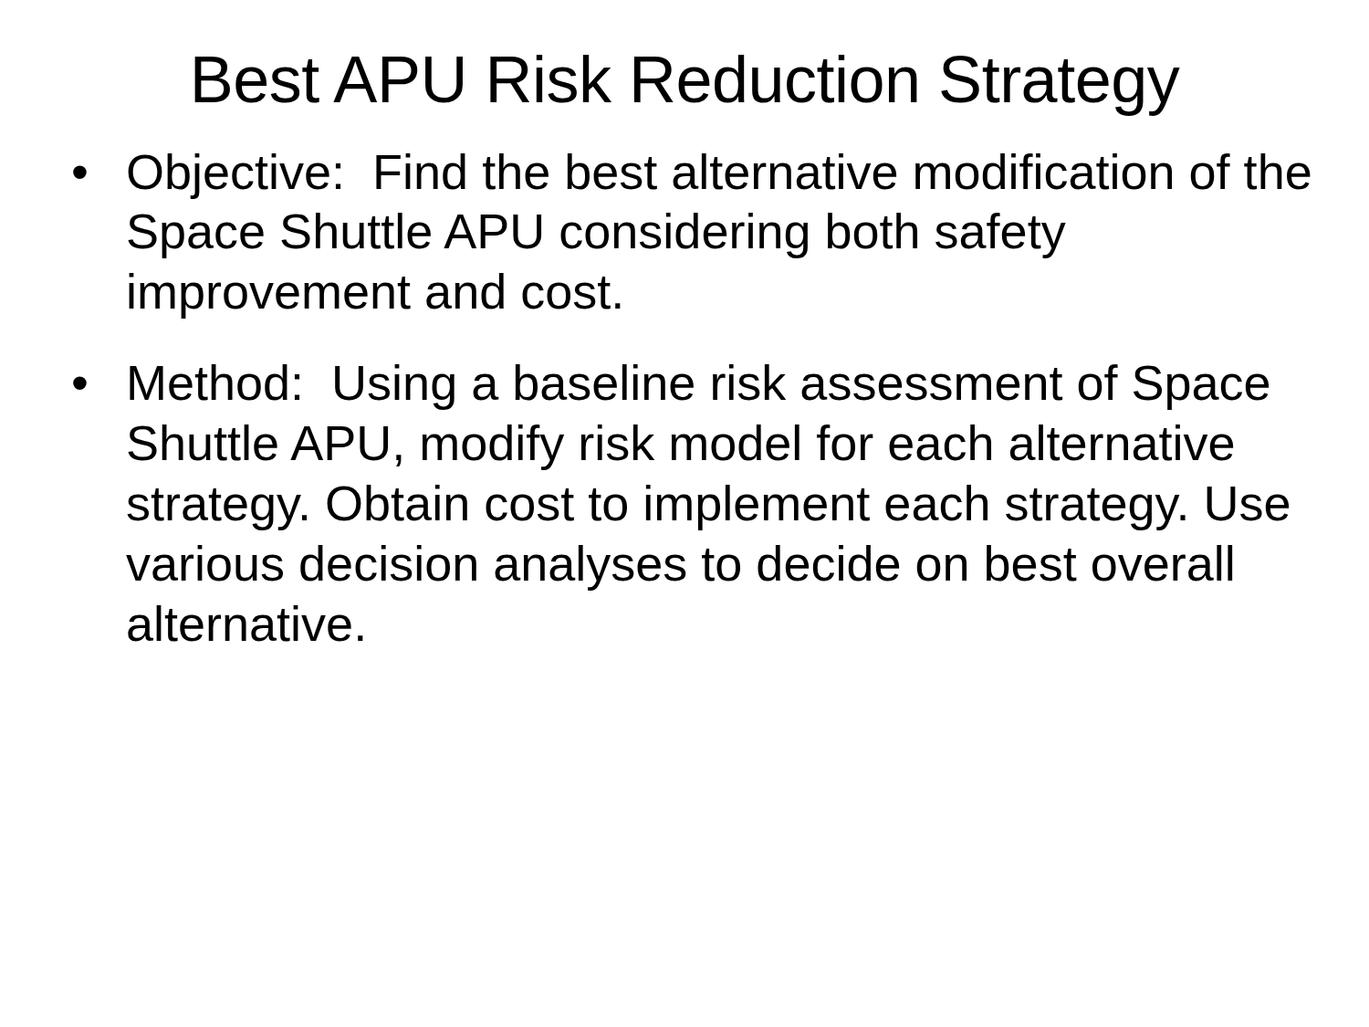Best APU Risk Reduction Strategy
Objective: Find the best alternative modification of the Space Shuttle APU considering both safety improvement and cost.
Method: Using a baseline risk assessment of Space Shuttle APU, modify risk model for each alternative strategy. Obtain cost to implement each strategy. Use various decision analyses to decide on best overall alternative.